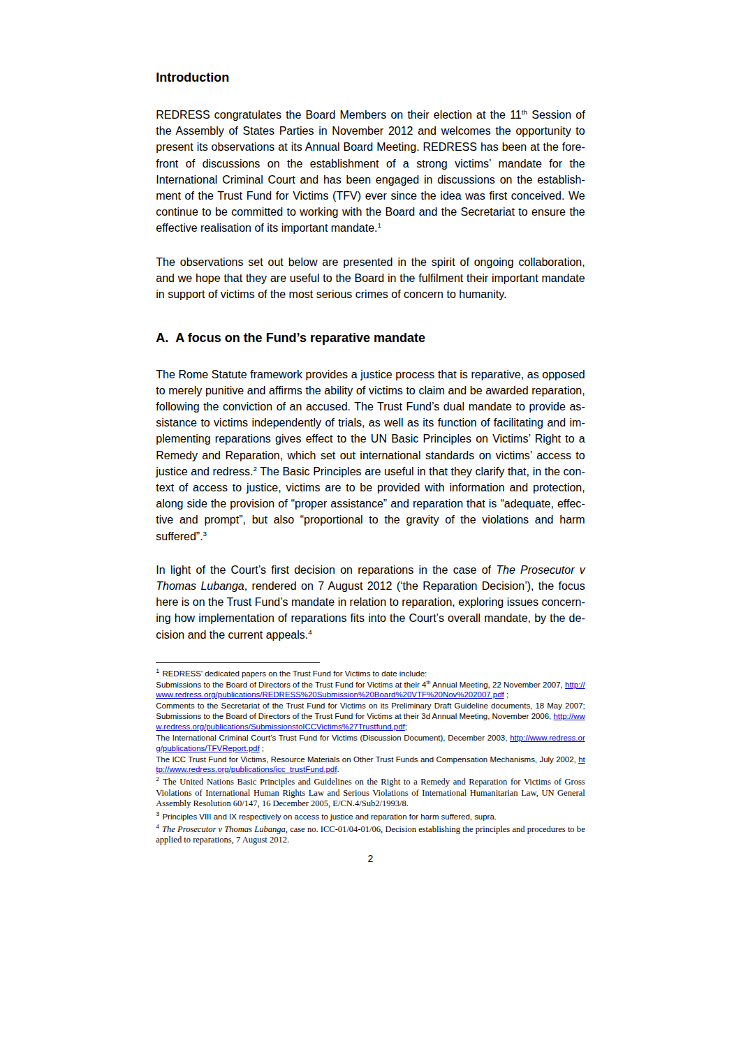Introduction
REDRESS congratulates the Board Members on their election at the 11th Session of the Assembly of States Parties in November 2012 and welcomes the opportunity to present its observations at its Annual Board Meeting. REDRESS has been at the forefront of discussions on the establishment of a strong victims’ mandate for the International Criminal Court and has been engaged in discussions on the establishment of the Trust Fund for Victims (TFV) ever since the idea was first conceived. We continue to be committed to working with the Board and the Secretariat to ensure the effective realisation of its important mandate.1
The observations set out below are presented in the spirit of ongoing collaboration, and we hope that they are useful to the Board in the fulfilment their important mandate in support of victims of the most serious crimes of concern to humanity.
A. A focus on the Fund’s reparative mandate
The Rome Statute framework provides a justice process that is reparative, as opposed to merely punitive and affirms the ability of victims to claim and be awarded reparation, following the conviction of an accused. The Trust Fund’s dual mandate to provide assistance to victims independently of trials, as well as its function of facilitating and implementing reparations gives effect to the UN Basic Principles on Victims’ Right to a Remedy and Reparation, which set out international standards on victims’ access to justice and redress.2 The Basic Principles are useful in that they clarify that, in the context of access to justice, victims are to be provided with information and protection, along side the provision of “proper assistance” and reparation that is “adequate, effective and prompt”, but also “proportional to the gravity of the violations and harm suffered”.3
In light of the Court’s first decision on reparations in the case of The Prosecutor v Thomas Lubanga, rendered on 7 August 2012 (‘the Reparation Decision’), the focus here is on the Trust Fund’s mandate in relation to reparation, exploring issues concerning how implementation of reparations fits into the Court’s overall mandate, by the decision and the current appeals.4
1 REDRESS’ dedicated papers on the Trust Fund for Victims to date include:
Submissions to the Board of Directors of the Trust Fund for Victims at their 4th Annual Meeting, 22 November 2007, http://www.redress.org/publications/REDRESS%20Submission%20Board%20VTF%20Nov%202007.pdf ;
Comments to the Secretariat of the Trust Fund for Victims on its Preliminary Draft Guideline documents, 18 May 2007; Submissions to the Board of Directors of the Trust Fund for Victims at their 3d Annual Meeting, November 2006, http://www.redress.org/publications/SubmissionstoICCVictims%27Trustfund.pdf;
The International Criminal Court’s Trust Fund for Victims (Discussion Document), December 2003, http://www.redress.org/publications/TFVReport.pdf ;
The ICC Trust Fund for Victims, Resource Materials on Other Trust Funds and Compensation Mechanisms, July 2002, http://www.redress.org/publications/icc_trustFund.pdf.
2 The United Nations Basic Principles and Guidelines on the Right to a Remedy and Reparation for Victims of Gross Violations of International Human Rights Law and Serious Violations of International Humanitarian Law, UN General Assembly Resolution 60/147, 16 December 2005, E/CN.4/Sub2/1993/8.
3 Principles VIII and IX respectively on access to justice and reparation for harm suffered, supra.
4 The Prosecutor v Thomas Lubanga, case no. ICC-01/04-01/06, Decision establishing the principles and procedures to be applied to reparations, 7 August 2012.
2